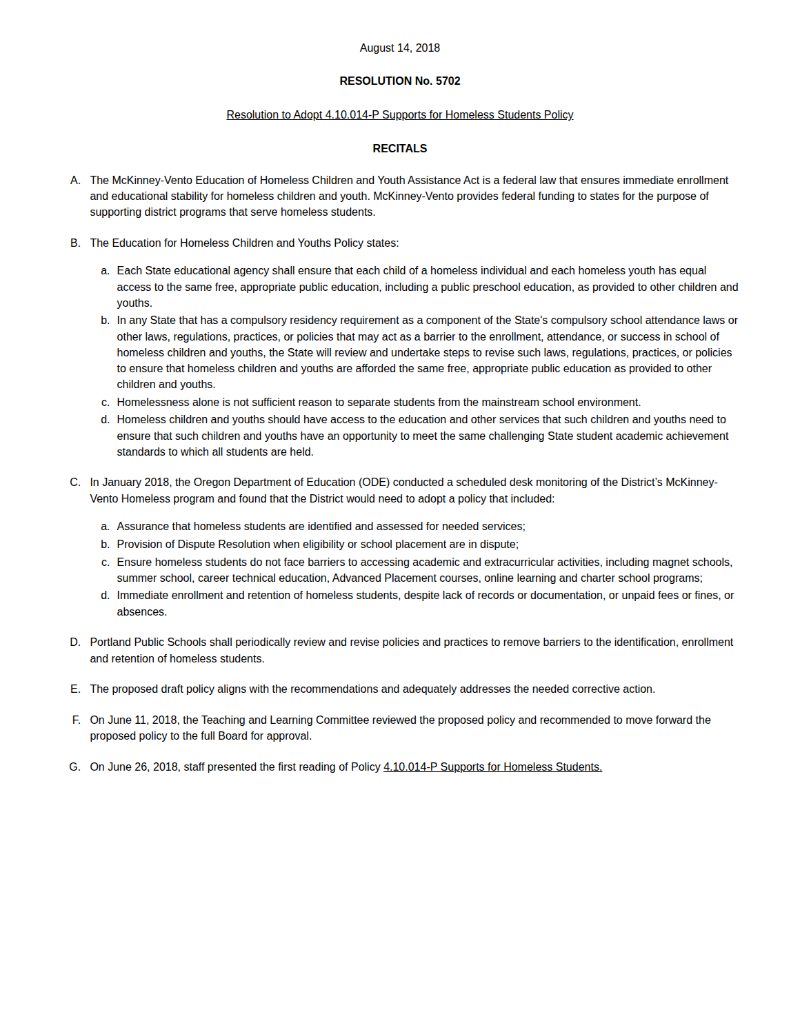August 14, 2018
RESOLUTION No. 5702
Resolution to Adopt 4.10.014-P Supports for Homeless Students Policy
RECITALS
The McKinney-Vento Education of Homeless Children and Youth Assistance Act is a federal law that ensures immediate enrollment and educational stability for homeless children and youth. McKinney-Vento provides federal funding to states for the purpose of supporting district programs that serve homeless students.
The Education for Homeless Children and Youths Policy states:
Each State educational agency shall ensure that each child of a homeless individual and each homeless youth has equal access to the same free, appropriate public education, including a public preschool education, as provided to other children and youths.
In any State that has a compulsory residency requirement as a component of the State's compulsory school attendance laws or other laws, regulations, practices, or policies that may act as a barrier to the enrollment, attendance, or success in school of homeless children and youths, the State will review and undertake steps to revise such laws, regulations, practices, or policies to ensure that homeless children and youths are afforded the same free, appropriate public education as provided to other children and youths.
Homelessness alone is not sufficient reason to separate students from the mainstream school environment.
Homeless children and youths should have access to the education and other services that such children and youths need to ensure that such children and youths have an opportunity to meet the same challenging State student academic achievement standards to which all students are held.
In January 2018, the Oregon Department of Education (ODE) conducted a scheduled desk monitoring of the District’s McKinney-Vento Homeless program and found that the District would need to adopt a policy that included:
Assurance that homeless students are identified and assessed for needed services;
Provision of Dispute Resolution when eligibility or school placement are in dispute;
Ensure homeless students do not face barriers to accessing academic and extracurricular activities, including magnet schools, summer school, career technical education, Advanced Placement courses, online learning and charter school programs;
Immediate enrollment and retention of homeless students, despite lack of records or documentation, or unpaid fees or fines, or absences.
Portland Public Schools shall periodically review and revise policies and practices to remove barriers to the identification, enrollment and retention of homeless students.
The proposed draft policy aligns with the recommendations and adequately addresses the needed corrective action.
On June 11, 2018, the Teaching and Learning Committee reviewed the proposed policy and recommended to move forward the proposed policy to the full Board for approval.
On June 26, 2018, staff presented the first reading of Policy 4.10.014-P Supports for Homeless Students.